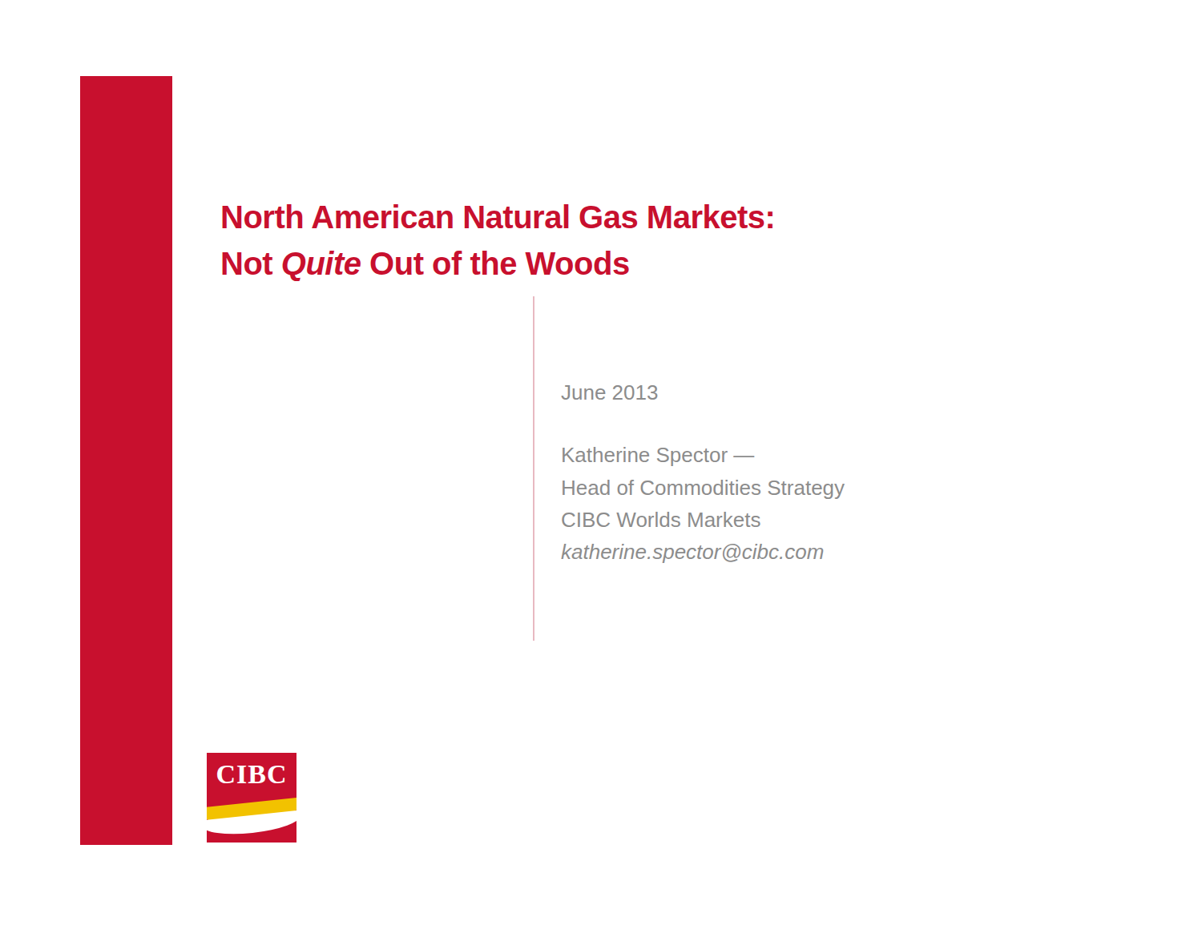North American Natural Gas Markets:
Not Quite Out of the Woods
June 2013 Katherine Spector —
Head of Commodities Strategy
CIBC Worlds Markets
katherine.spector@cibc.com
CIBC